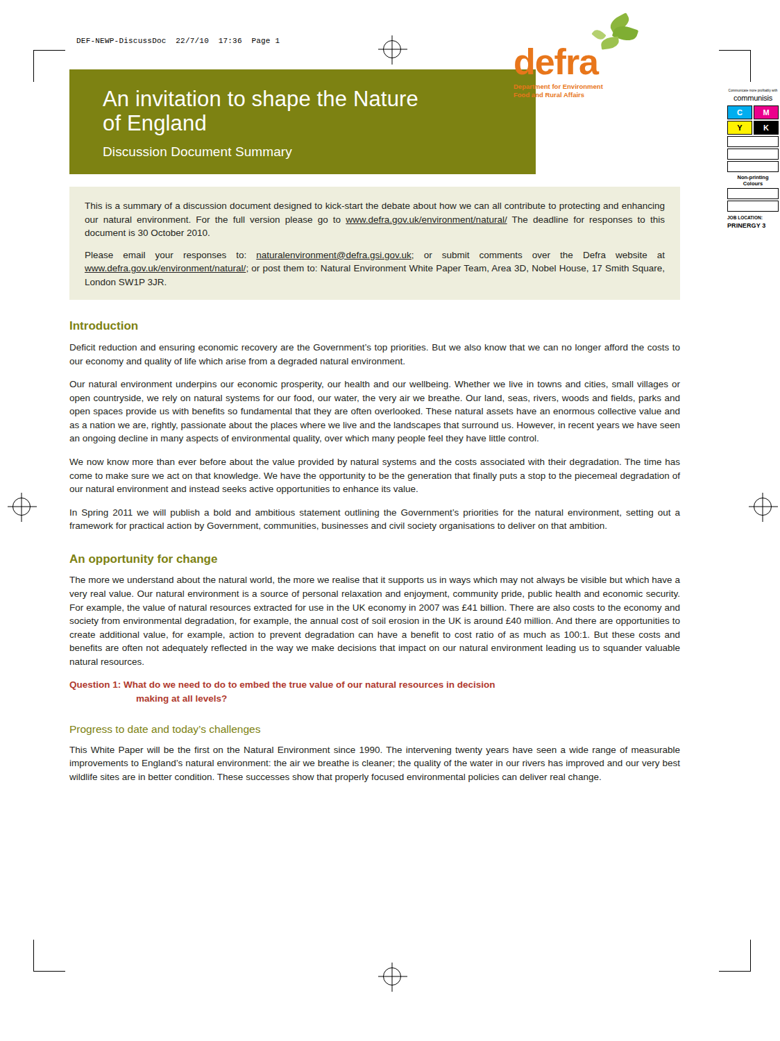DEF-NEWP-DiscussDoc 22/7/10 17:36 Page 1
Communicate more profitably with
communisis
C
M
Y
K
Non-printing
Colours
JOB LOCATION:
PRINERGY 3
An invitation to shape the Nature
of England
Discussion Document Summary
defra
Department for Environment
Food and Rural Affairs
This is a summary of a discussion document designed to kick-start the debate about how we can all contribute to protecting and enhancing our natural environment. For the full version please go to www.defra.gov.uk/environment/natural/ The deadline for responses to this document is 30 October 2010.
Please email your responses to: naturalenvironment@defra.gsi.gov.uk; or submit comments over the Defra website at www.defra.gov.uk/environment/natural/; or post them to: Natural Environment White Paper Team, Area 3D, Nobel House, 17 Smith Square, London SW1P 3JR.
Introduction
Deficit reduction and ensuring economic recovery are the Government’s top priorities. But we also know that we can no longer afford the costs to our economy and quality of life which arise from a degraded natural environment.
Our natural environment underpins our economic prosperity, our health and our wellbeing. Whether we live in towns and cities, small villages or open countryside, we rely on natural systems for our food, our water, the very air we breathe. Our land, seas, rivers, woods and fields, parks and open spaces provide us with benefits so fundamental that they are often overlooked. These natural assets have an enormous collective value and as a nation we are, rightly, passionate about the places where we live and the landscapes that surround us. However, in recent years we have seen an ongoing decline in many aspects of environmental quality, over which many people feel they have little control.
We now know more than ever before about the value provided by natural systems and the costs associated with their degradation. The time has come to make sure we act on that knowledge. We have the opportunity to be the generation that finally puts a stop to the piecemeal degradation of our natural environment and instead seeks active opportunities to enhance its value.
In Spring 2011 we will publish a bold and ambitious statement outlining the Government’s priorities for the natural environment, setting out a framework for practical action by Government, communities, businesses and civil society organisations to deliver on that ambition.
An opportunity for change
The more we understand about the natural world, the more we realise that it supports us in ways which may not always be visible but which have a very real value. Our natural environment is a source of personal relaxation and enjoyment, community pride, public health and economic security. For example, the value of natural resources extracted for use in the UK economy in 2007 was £41 billion. There are also costs to the economy and society from environmental degradation, for example, the annual cost of soil erosion in the UK is around £40 million. And there are opportunities to create additional value, for example, action to prevent degradation can have a benefit to cost ratio of as much as 100:1. But these costs and benefits are often not adequately reflected in the way we make decisions that impact on our natural environment leading us to squander valuable natural resources.
Question 1: What do we need to do to embed the true value of our natural resources in decision making at all levels?
Progress to date and today’s challenges
This White Paper will be the first on the Natural Environment since 1990. The intervening twenty years have seen a wide range of measurable improvements to England’s natural environment: the air we breathe is cleaner; the quality of the water in our rivers has improved and our very best wildlife sites are in better condition. These successes show that properly focused environmental policies can deliver real change.